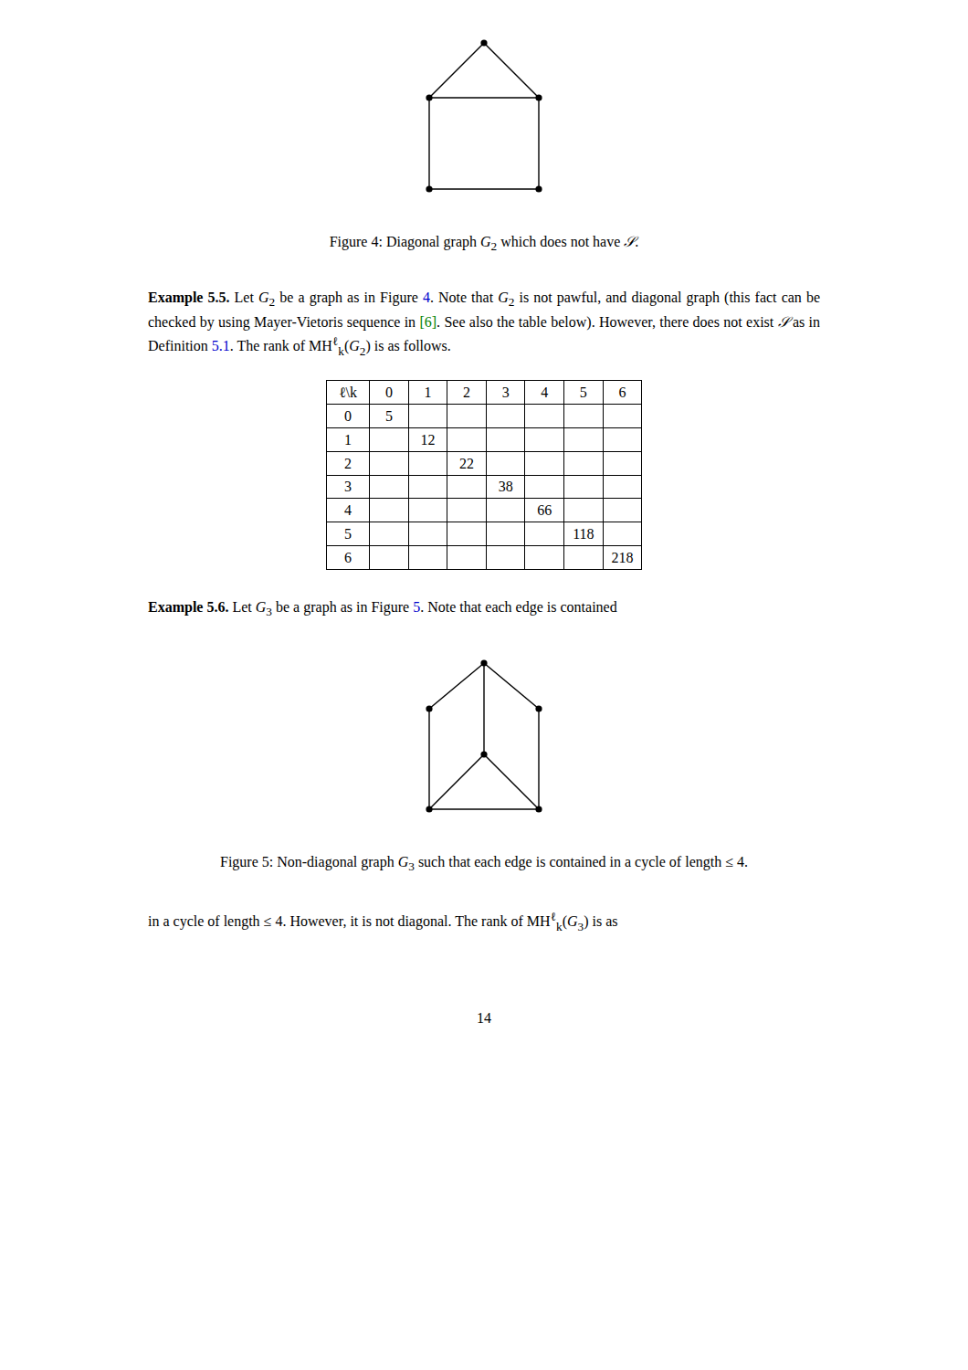Figure 4: Diagonal graph G2 which does not have 𝒮.
Example 5.5. Let G2 be a graph as in Figure 4. Note that G2 is not pawful, and diagonal graph (this fact can be checked by using Mayer-Vietoris sequence in [6]. See also the table below). However, there does not exist 𝒮 as in Definition 5.1. The rank of MHℓk(G2) is as follows.
| ℓ\k | 0 | 1 | 2 | 3 | 4 | 5 | 6 |
| --- | --- | --- | --- | --- | --- | --- | --- |
| 0 | 5 | | | | | | |
| 1 | | 12 | | | | | |
| 2 | | | 22 | | | | |
| 3 | | | | 38 | | | |
| 4 | | | | | 66 | | |
| 5 | | | | | | 118 | |
| 6 | | | | | | | 218 |
Example 5.6. Let G3 be a graph as in Figure 5. Note that each edge is contained
Figure 5: Non-diagonal graph G3 such that each edge is contained in a cycle of length ≤ 4.
in a cycle of length ≤ 4. However, it is not diagonal. The rank of MHℓk(G3) is as
14